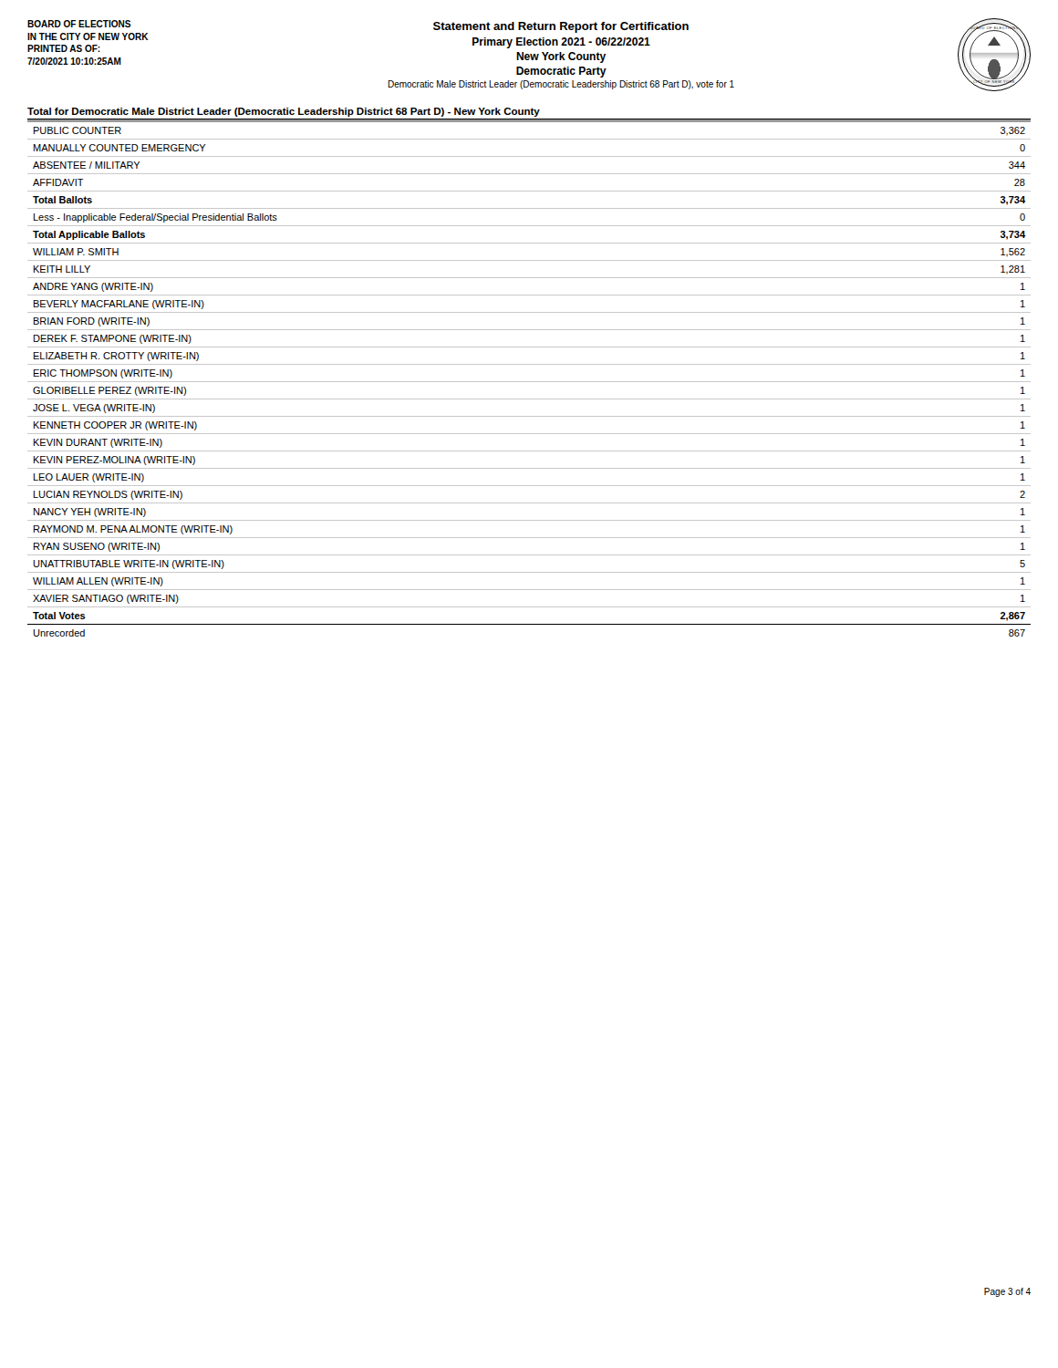BOARD OF ELECTIONS
IN THE CITY OF NEW YORK
PRINTED AS OF:
7/20/2021 10:10:25AM
Statement and Return Report for Certification
Primary Election 2021 - 06/22/2021
New York County
Democratic Party
Democratic Male District Leader (Democratic Leadership District 68 Part D), vote for 1
BOARD OF ELECTIONS
CITY OF NEW YORK
Total for Democratic Male District Leader (Democratic Leadership District 68 Part D) - New York County
| PUBLIC COUNTER | 3,362 |
| MANUALLY COUNTED EMERGENCY | 0 |
| ABSENTEE / MILITARY | 344 |
| AFFIDAVIT | 28 |
| Total Ballots | 3,734 |
| Less - Inapplicable Federal/Special Presidential Ballots | 0 |
| Total Applicable Ballots | 3,734 |
| WILLIAM P. SMITH | 1,562 |
| KEITH LILLY | 1,281 |
| ANDRE YANG (WRITE-IN) | 1 |
| BEVERLY MACFARLANE (WRITE-IN) | 1 |
| BRIAN FORD (WRITE-IN) | 1 |
| DEREK F. STAMPONE (WRITE-IN) | 1 |
| ELIZABETH R. CROTTY (WRITE-IN) | 1 |
| ERIC THOMPSON (WRITE-IN) | 1 |
| GLORIBELLE PEREZ (WRITE-IN) | 1 |
| JOSE L. VEGA (WRITE-IN) | 1 |
| KENNETH COOPER JR (WRITE-IN) | 1 |
| KEVIN DURANT (WRITE-IN) | 1 |
| KEVIN PEREZ-MOLINA (WRITE-IN) | 1 |
| LEO LAUER (WRITE-IN) | 1 |
| LUCIAN REYNOLDS (WRITE-IN) | 2 |
| NANCY YEH (WRITE-IN) | 1 |
| RAYMOND M. PENA ALMONTE (WRITE-IN) | 1 |
| RYAN SUSENO (WRITE-IN) | 1 |
| UNATTRIBUTABLE WRITE-IN (WRITE-IN) | 5 |
| WILLIAM ALLEN (WRITE-IN) | 1 |
| XAVIER SANTIAGO (WRITE-IN) | 1 |
| Total Votes | 2,867 |
| Unrecorded | 867 |
Page 3 of 4